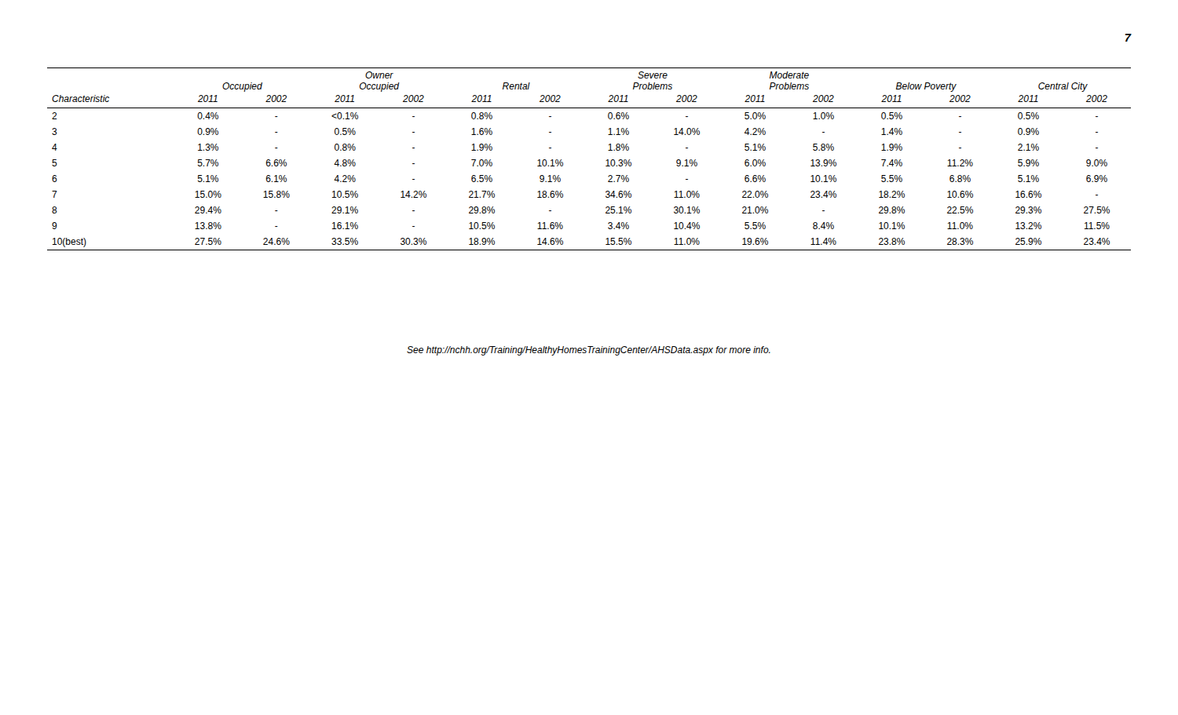7
| | Occupied | Owner Occupied | Rental | Severe Problems | Moderate Problems | Below Poverty | Central City |
| --- | --- | --- | --- | --- | --- | --- | --- |
| Characteristic | 2011 | 2002 | 2011 | 2002 | 2011 | 2002 | 2011 | 2002 | 2011 | 2002 | 2011 | 2002 | 2011 | 2002 |
| 2 | 0.4% | - | <0.1% | - | 0.8% | - | 0.6% | - | 5.0% | 1.0% | 0.5% | - | 0.5% | - |
| 3 | 0.9% | - | 0.5% | - | 1.6% | - | 1.1% | 14.0% | 4.2% | - | 1.4% | - | 0.9% | - |
| 4 | 1.3% | - | 0.8% | - | 1.9% | - | 1.8% | - | 5.1% | 5.8% | 1.9% | - | 2.1% | - |
| 5 | 5.7% | 6.6% | 4.8% | - | 7.0% | 10.1% | 10.3% | 9.1% | 6.0% | 13.9% | 7.4% | 11.2% | 5.9% | 9.0% |
| 6 | 5.1% | 6.1% | 4.2% | - | 6.5% | 9.1% | 2.7% | - | 6.6% | 10.1% | 5.5% | 6.8% | 5.1% | 6.9% |
| 7 | 15.0% | 15.8% | 10.5% | 14.2% | 21.7% | 18.6% | 34.6% | 11.0% | 22.0% | 23.4% | 18.2% | 10.6% | 16.6% | - |
| 8 | 29.4% | - | 29.1% | - | 29.8% | - | 25.1% | 30.1% | 21.0% | - | 29.8% | 22.5% | 29.3% | 27.5% |
| 9 | 13.8% | - | 16.1% | - | 10.5% | 11.6% | 3.4% | 10.4% | 5.5% | 8.4% | 10.1% | 11.0% | 13.2% | 11.5% |
| 10(best) | 27.5% | 24.6% | 33.5% | 30.3% | 18.9% | 14.6% | 15.5% | 11.0% | 19.6% | 11.4% | 23.8% | 28.3% | 25.9% | 23.4% |
See http://nchh.org/Training/HealthyHomesTrainingCenter/AHSData.aspx for more info.